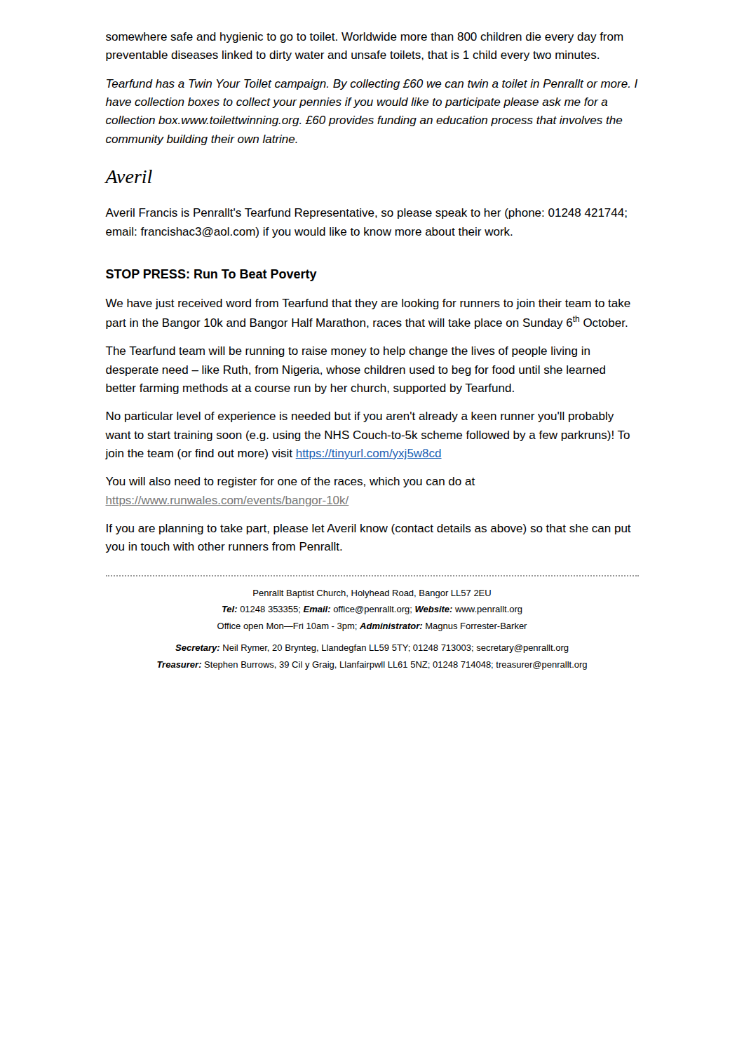somewhere safe and hygienic to go to toilet. Worldwide more than 800 children die every day from preventable diseases linked to dirty water and unsafe toilets, that is 1 child every two minutes.
Tearfund has a Twin Your Toilet campaign. By collecting £60 we can twin a toilet in Penrallt or more. I have collection boxes to collect your pennies if you would like to participate please ask me for a collection box.www.toilettwinning.org. £60 provides funding an education process that involves the community building their own latrine.
Averil
Averil Francis is Penrallt's Tearfund Representative, so please speak to her (phone: 01248 421744; email: francishac3@aol.com) if you would like to know more about their work.
STOP PRESS: Run To Beat Poverty
We have just received word from Tearfund that they are looking for runners to join their team to take part in the Bangor 10k and Bangor Half Marathon, races that will take place on Sunday 6th October.
The Tearfund team will be running to raise money to help change the lives of people living in desperate need – like Ruth, from Nigeria, whose children used to beg for food until she learned better farming methods at a course run by her church, supported by Tearfund.
No particular level of experience is needed but if you aren't already a keen runner you'll probably want to start training soon (e.g. using the NHS Couch-to-5k scheme followed by a few parkruns)! To join the team (or find out more) visit https://tinyurl.com/yxj5w8cd
You will also need to register for one of the races, which you can do at https://www.runwales.com/events/bangor-10k/
If you are planning to take part, please let Averil know (contact details as above) so that she can put you in touch with other runners from Penrallt.
Penrallt Baptist Church, Holyhead Road, Bangor LL57 2EU
Tel: 01248 353355; Email: office@penrallt.org; Website: www.penrallt.org
Office open Mon—Fri 10am - 3pm; Administrator: Magnus Forrester-Barker
Secretary: Neil Rymer, 20 Brynteg, Llandegfan LL59 5TY; 01248 713003; secretary@penrallt.org
Treasurer: Stephen Burrows, 39 Cil y Graig, Llanfairpwll LL61 5NZ; 01248 714048; treasurer@penrallt.org